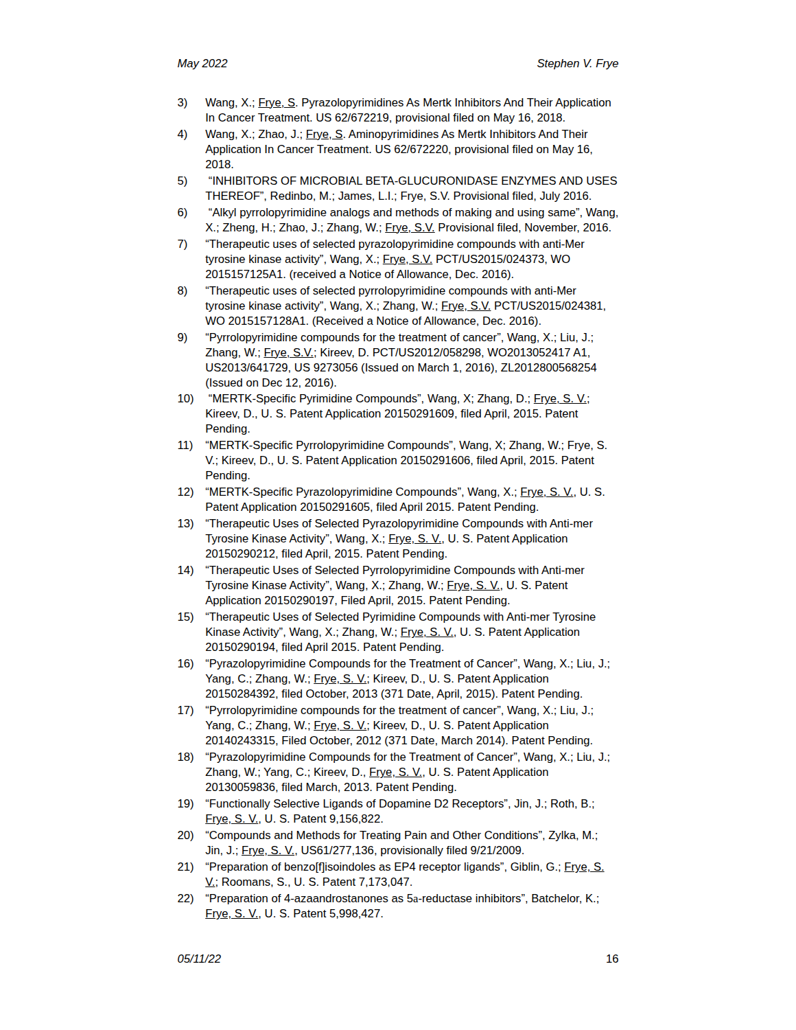May 2022 Stephen V. Frye
3) Wang, X.; Frye, S. Pyrazolopyrimidines As Mertk Inhibitors And Their Application In Cancer Treatment. US 62/672219, provisional filed on May 16, 2018.
4) Wang, X.; Zhao, J.; Frye, S. Aminopyrimidines As Mertk Inhibitors And Their Application In Cancer Treatment. US 62/672220, provisional filed on May 16, 2018.
5) “INHIBITORS OF MICROBIAL BETA-GLUCURONIDASE ENZYMES AND USES THEREOF”, Redinbo, M.; James, L.I.; Frye, S.V. Provisional filed, July 2016.
6) “Alkyl pyrrolopyrimidine analogs and methods of making and using same”, Wang, X.; Zheng, H.; Zhao, J.; Zhang, W.; Frye, S.V. Provisional filed, November, 2016.
7)“Therapeutic uses of selected pyrazolopyrimidine compounds with anti-Mer tyrosine kinase activity”, Wang, X.; Frye, S.V. PCT/US2015/024373, WO 2015157125A1. (received a Notice of Allowance, Dec. 2016).
8)“Therapeutic uses of selected pyrrolopyrimidine compounds with anti-Mer tyrosine kinase activity”, Wang, X.; Zhang, W.; Frye, S.V. PCT/US2015/024381, WO 2015157128A1. (Received a Notice of Allowance, Dec. 2016).
9)“Pyrrolopyrimidine compounds for the treatment of cancer”, Wang, X.; Liu, J.; Zhang, W.; Frye, S.V.; Kireev, D. PCT/US2012/058298, WO2013052417 A1, US2013/641729, US 9273056 (Issued on March 1, 2016), ZL2012800568254 (Issued on Dec 12, 2016).
10) “MERTK-Specific Pyrimidine Compounds”, Wang, X; Zhang, D.; Frye, S. V.; Kireev, D., U. S. Patent Application 20150291609, filed April, 2015. Patent Pending.
11)“MERTK-Specific Pyrrolopyrimidine Compounds”, Wang, X; Zhang, W.; Frye, S. V.; Kireev, D., U. S. Patent Application 20150291606, filed April, 2015. Patent Pending.
12)“MERTK-Specific Pyrazolopyrimidine Compounds”, Wang, X.; Frye, S. V., U. S. Patent Application 20150291605, filed April 2015. Patent Pending.
13)“Therapeutic Uses of Selected Pyrazolopyrimidine Compounds with Anti-mer Tyrosine Kinase Activity”, Wang, X.; Frye, S. V., U. S. Patent Application 20150290212, filed April, 2015. Patent Pending.
14)“Therapeutic Uses of Selected Pyrrolopyrimidine Compounds with Anti-mer Tyrosine Kinase Activity”, Wang, X.; Zhang, W.; Frye, S. V., U. S. Patent Application 20150290197, Filed April, 2015. Patent Pending.
15)“Therapeutic Uses of Selected Pyrimidine Compounds with Anti-mer Tyrosine Kinase Activity”, Wang, X.; Zhang, W.; Frye, S. V., U. S. Patent Application 20150290194, filed April 2015. Patent Pending.
16)“Pyrazolopyrimidine Compounds for the Treatment of Cancer”, Wang, X.; Liu, J.; Yang, C.; Zhang, W.; Frye, S. V.; Kireev, D., U. S. Patent Application 20150284392, filed October, 2013 (371 Date, April, 2015). Patent Pending.
17)“Pyrrolopyrimidine compounds for the treatment of cancer”, Wang, X.; Liu, J.; Yang, C.; Zhang, W.; Frye, S. V.; Kireev, D., U. S. Patent Application 20140243315, Filed October, 2012 (371 Date, March 2014). Patent Pending.
18)“Pyrazolopyrimidine Compounds for the Treatment of Cancer”, Wang, X.; Liu, J.; Zhang, W.; Yang, C.; Kireev, D., Frye, S. V., U. S. Patent Application 20130059836, filed March, 2013. Patent Pending.
19)“Functionally Selective Ligands of Dopamine D2 Receptors”, Jin, J.; Roth, B.; Frye, S. V., U. S. Patent 9,156,822.
20)“Compounds and Methods for Treating Pain and Other Conditions”, Zylka, M.; Jin, J.; Frye, S. V., US61/277,136, provisionally filed 9/21/2009.
21)“Preparation of benzo[f]isoindoles as EP4 receptor ligands”, Giblin, G.; Frye, S. V.; Roomans, S., U. S. Patent 7,173,047.
22)“Preparation of 4-azaandrostanones as 5a-reductase inhibitors”, Batchelor, K.; Frye, S. V., U. S. Patent 5,998,427.
05/11/22 16